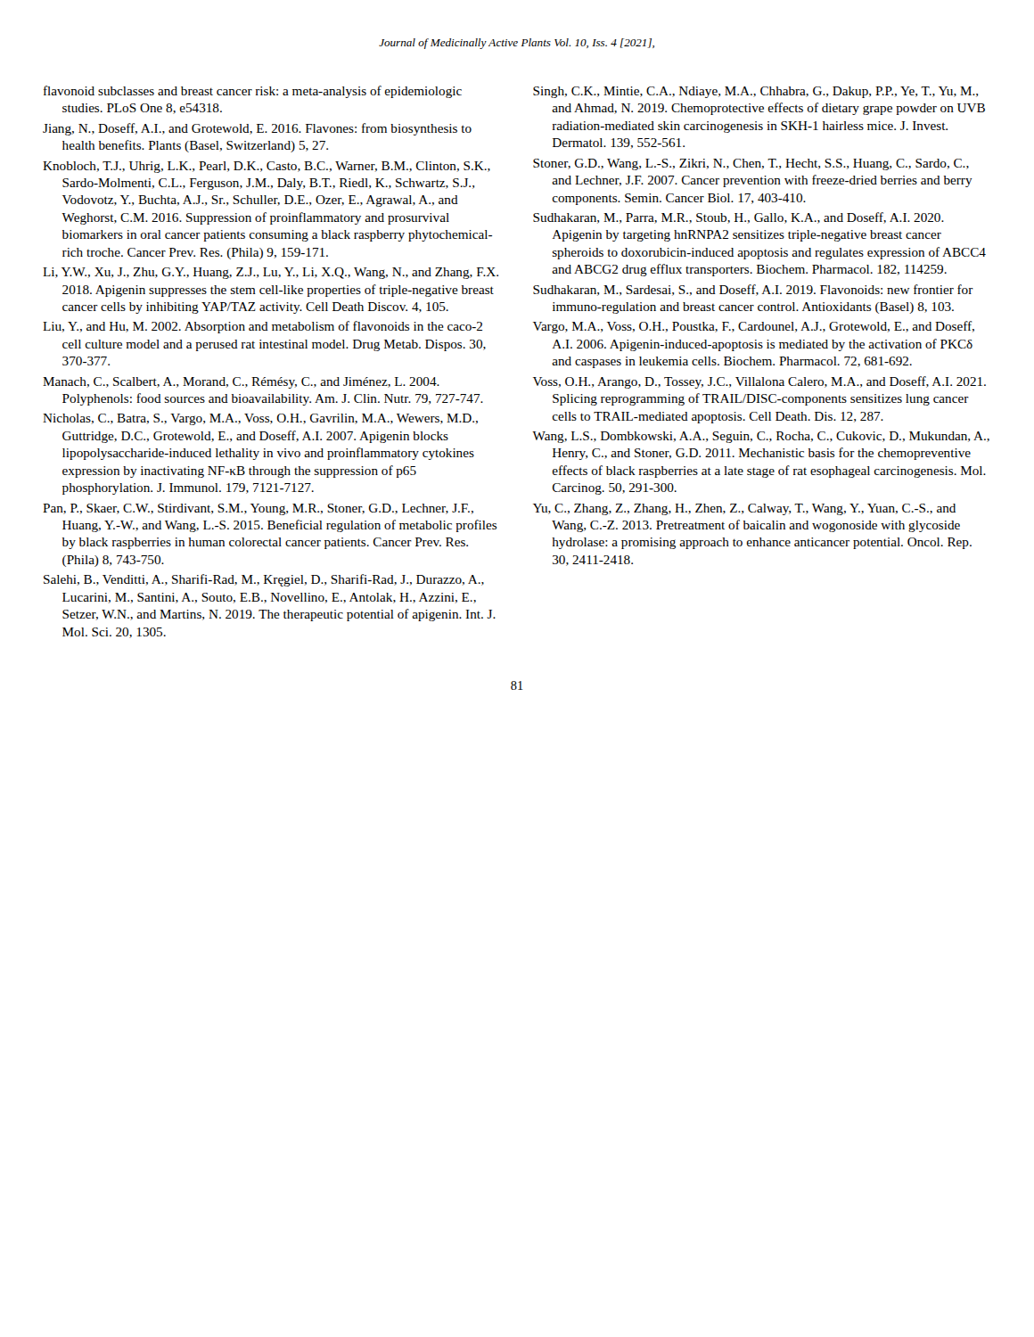Journal of Medicinally Active Plants Vol. 10, Iss. 4 [2021],
flavonoid subclasses and breast cancer risk: a meta-analysis of epidemiologic studies. PLoS One 8, e54318.
Jiang, N., Doseff, A.I., and Grotewold, E. 2016. Flavones: from biosynthesis to health benefits. Plants (Basel, Switzerland) 5, 27.
Knobloch, T.J., Uhrig, L.K., Pearl, D.K., Casto, B.C., Warner, B.M., Clinton, S.K., Sardo-Molmenti, C.L., Ferguson, J.M., Daly, B.T., Riedl, K., Schwartz, S.J., Vodovotz, Y., Buchta, A.J., Sr., Schuller, D.E., Ozer, E., Agrawal, A., and Weghorst, C.M. 2016. Suppression of proinflammatory and prosurvival biomarkers in oral cancer patients consuming a black raspberry phytochemical-rich troche. Cancer Prev. Res. (Phila) 9, 159-171.
Li, Y.W., Xu, J., Zhu, G.Y., Huang, Z.J., Lu, Y., Li, X.Q., Wang, N., and Zhang, F.X. 2018. Apigenin suppresses the stem cell-like properties of triple-negative breast cancer cells by inhibiting YAP/TAZ activity. Cell Death Discov. 4, 105.
Liu, Y., and Hu, M. 2002. Absorption and metabolism of flavonoids in the caco-2 cell culture model and a perused rat intestinal model. Drug Metab. Dispos. 30, 370-377.
Manach, C., Scalbert, A., Morand, C., Rémésy, C., and Jiménez, L. 2004. Polyphenols: food sources and bioavailability. Am. J. Clin. Nutr. 79, 727-747.
Nicholas, C., Batra, S., Vargo, M.A., Voss, O.H., Gavrilin, M.A., Wewers, M.D., Guttridge, D.C., Grotewold, E., and Doseff, A.I. 2007. Apigenin blocks lipopolysaccharide-induced lethality in vivo and proinflammatory cytokines expression by inactivating NF-κB through the suppression of p65 phosphorylation. J. Immunol. 179, 7121-7127.
Pan, P., Skaer, C.W., Stirdivant, S.M., Young, M.R., Stoner, G.D., Lechner, J.F., Huang, Y.-W., and Wang, L.-S. 2015. Beneficial regulation of metabolic profiles by black raspberries in human colorectal cancer patients. Cancer Prev. Res. (Phila) 8, 743-750.
Salehi, B., Venditti, A., Sharifi-Rad, M., Kręgiel, D., Sharifi-Rad, J., Durazzo, A., Lucarini, M., Santini, A., Souto, E.B., Novellino, E., Antolak, H., Azzini, E., Setzer, W.N., and Martins, N. 2019. The therapeutic potential of apigenin. Int. J. Mol. Sci. 20, 1305.
Singh, C.K., Mintie, C.A., Ndiaye, M.A., Chhabra, G., Dakup, P.P., Ye, T., Yu, M., and Ahmad, N. 2019. Chemoprotective effects of dietary grape powder on UVB radiation-mediated skin carcinogenesis in SKH-1 hairless mice. J. Invest. Dermatol. 139, 552-561.
Stoner, G.D., Wang, L.-S., Zikri, N., Chen, T., Hecht, S.S., Huang, C., Sardo, C., and Lechner, J.F. 2007. Cancer prevention with freeze-dried berries and berry components. Semin. Cancer Biol. 17, 403-410.
Sudhakaran, M., Parra, M.R., Stoub, H., Gallo, K.A., and Doseff, A.I. 2020. Apigenin by targeting hnRNPA2 sensitizes triple-negative breast cancer spheroids to doxorubicin-induced apoptosis and regulates expression of ABCC4 and ABCG2 drug efflux transporters. Biochem. Pharmacol. 182, 114259.
Sudhakaran, M., Sardesai, S., and Doseff, A.I. 2019. Flavonoids: new frontier for immuno-regulation and breast cancer control. Antioxidants (Basel) 8, 103.
Vargo, M.A., Voss, O.H., Poustka, F., Cardounel, A.J., Grotewold, E., and Doseff, A.I. 2006. Apigenin-induced-apoptosis is mediated by the activation of PKCδ and caspases in leukemia cells. Biochem. Pharmacol. 72, 681-692.
Voss, O.H., Arango, D., Tossey, J.C., Villalona Calero, M.A., and Doseff, A.I. 2021. Splicing reprogramming of TRAIL/DISC-components sensitizes lung cancer cells to TRAIL-mediated apoptosis. Cell Death. Dis. 12, 287.
Wang, L.S., Dombkowski, A.A., Seguin, C., Rocha, C., Cukovic, D., Mukundan, A., Henry, C., and Stoner, G.D. 2011. Mechanistic basis for the chemopreventive effects of black raspberries at a late stage of rat esophageal carcinogenesis. Mol. Carcinog. 50, 291-300.
Yu, C., Zhang, Z., Zhang, H., Zhen, Z., Calway, T., Wang, Y., Yuan, C.-S., and Wang, C.-Z. 2013. Pretreatment of baicalin and wogonoside with glycoside hydrolase: a promising approach to enhance anticancer potential. Oncol. Rep. 30, 2411-2418.
81